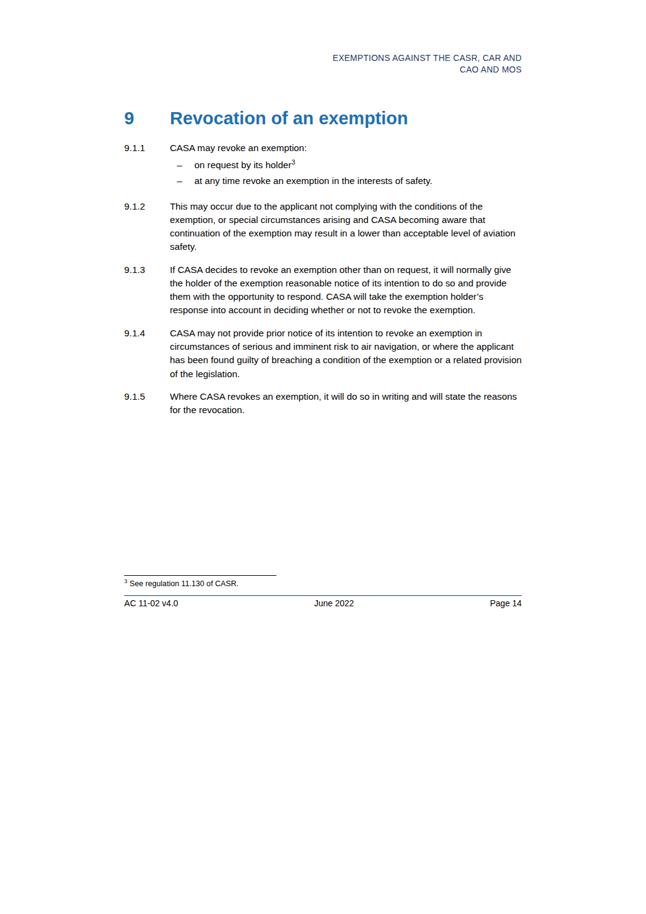EXEMPTIONS AGAINST THE CASR, CAR AND
CAO AND MOS
9 Revocation of an exemption
9.1.1
CASA may revoke an exemption:
on request by its holder3
at any time revoke an exemption in the interests of safety.
9.1.2
This may occur due to the applicant not complying with the conditions of the exemption, or special circumstances arising and CASA becoming aware that continuation of the exemption may result in a lower than acceptable level of aviation safety.
9.1.3
If CASA decides to revoke an exemption other than on request, it will normally give the holder of the exemption reasonable notice of its intention to do so and provide them with the opportunity to respond. CASA will take the exemption holder’s response into account in deciding whether or not to revoke the exemption.
9.1.4
CASA may not provide prior notice of its intention to revoke an exemption in circumstances of serious and imminent risk to air navigation, or where the applicant has been found guilty of breaching a condition of the exemption or a related provision of the legislation.
9.1.5
Where CASA revokes an exemption, it will do so in writing and will state the reasons for the revocation.
3 See regulation 11.130 of CASR.
AC 11-02 v4.0
June 2022
Page 14